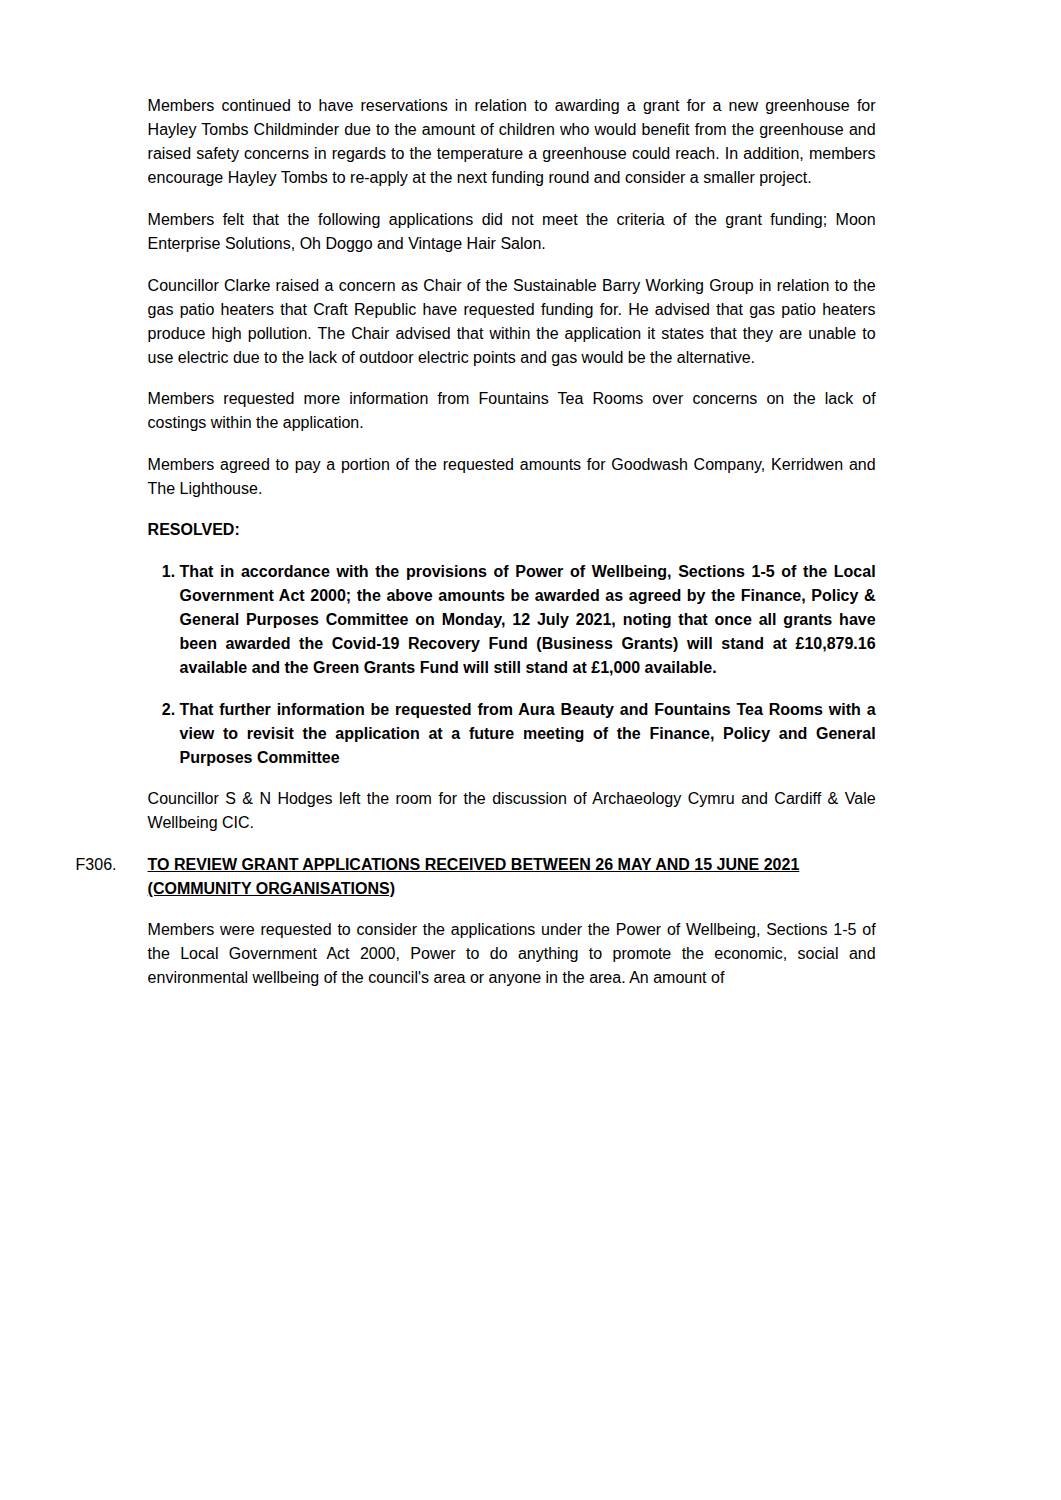Members continued to have reservations in relation to awarding a grant for a new greenhouse for Hayley Tombs Childminder due to the amount of children who would benefit from the greenhouse and raised safety concerns in regards to the temperature a greenhouse could reach. In addition, members encourage Hayley Tombs to re-apply at the next funding round and consider a smaller project.
Members felt that the following applications did not meet the criteria of the grant funding; Moon Enterprise Solutions, Oh Doggo and Vintage Hair Salon.
Councillor Clarke raised a concern as Chair of the Sustainable Barry Working Group in relation to the gas patio heaters that Craft Republic have requested funding for. He advised that gas patio heaters produce high pollution. The Chair advised that within the application it states that they are unable to use electric due to the lack of outdoor electric points and gas would be the alternative.
Members requested more information from Fountains Tea Rooms over concerns on the lack of costings within the application.
Members agreed to pay a portion of the requested amounts for Goodwash Company, Kerridwen and The Lighthouse.
RESOLVED:
That in accordance with the provisions of Power of Wellbeing, Sections 1-5 of the Local Government Act 2000; the above amounts be awarded as agreed by the Finance, Policy & General Purposes Committee on Monday, 12 July 2021, noting that once all grants have been awarded the Covid-19 Recovery Fund (Business Grants) will stand at £10,879.16 available and the Green Grants Fund will still stand at £1,000 available.
That further information be requested from Aura Beauty and Fountains Tea Rooms with a view to revisit the application at a future meeting of the Finance, Policy and General Purposes Committee
Councillor S & N Hodges left the room for the discussion of Archaeology Cymru and Cardiff & Vale Wellbeing CIC.
F306.
To review grant applications received between 26 May and 15 June 2021 (Community Organisations)
Members were requested to consider the applications under the Power of Wellbeing, Sections 1-5 of the Local Government Act 2000, Power to do anything to promote the economic, social and environmental wellbeing of the council's area or anyone in the area. An amount of